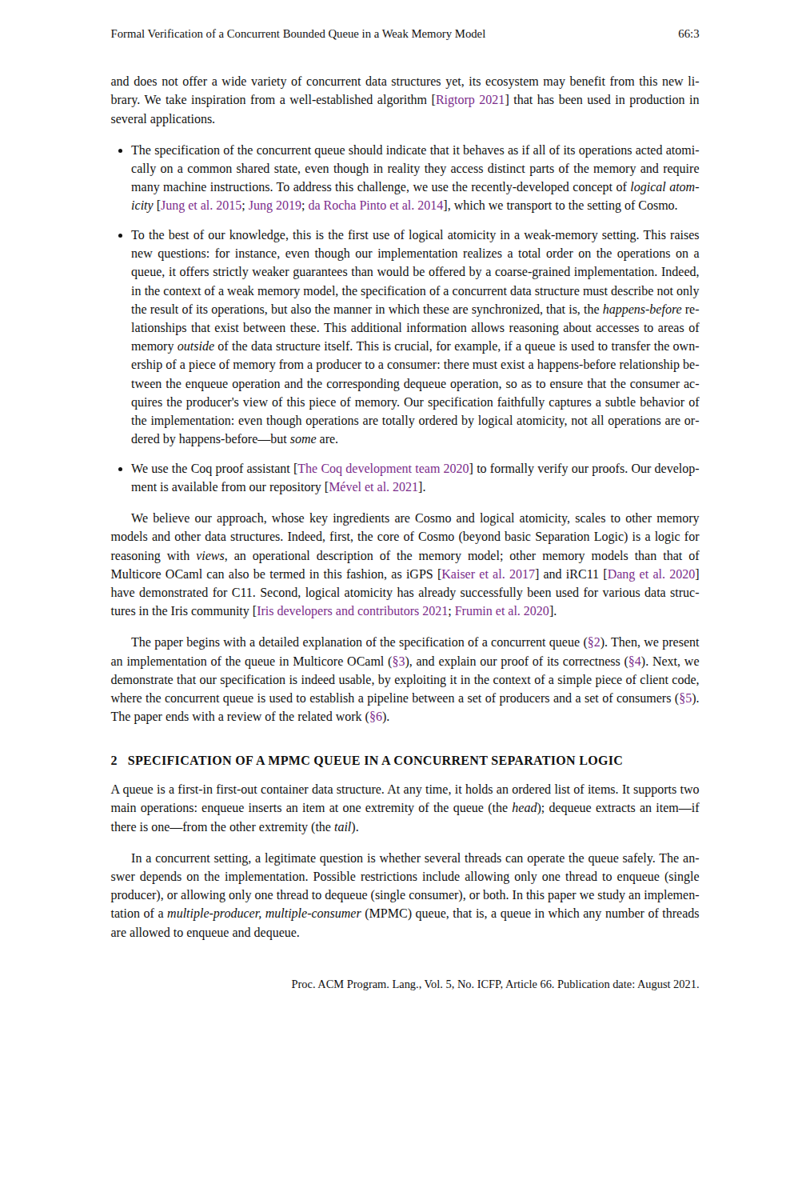Formal Verification of a Concurrent Bounded Queue in a Weak Memory Model 66:3
and does not offer a wide variety of concurrent data structures yet, its ecosystem may benefit from this new library. We take inspiration from a well-established algorithm [Rigtorp 2021] that has been used in production in several applications.
The specification of the concurrent queue should indicate that it behaves as if all of its operations acted atomically on a common shared state, even though in reality they access distinct parts of the memory and require many machine instructions. To address this challenge, we use the recently-developed concept of logical atomicity [Jung et al. 2015; Jung 2019; da Rocha Pinto et al. 2014], which we transport to the setting of Cosmo.
To the best of our knowledge, this is the first use of logical atomicity in a weak-memory setting. This raises new questions: for instance, even though our implementation realizes a total order on the operations on a queue, it offers strictly weaker guarantees than would be offered by a coarse-grained implementation. Indeed, in the context of a weak memory model, the specification of a concurrent data structure must describe not only the result of its operations, but also the manner in which these are synchronized, that is, the happens-before relationships that exist between these. This additional information allows reasoning about accesses to areas of memory outside of the data structure itself. This is crucial, for example, if a queue is used to transfer the ownership of a piece of memory from a producer to a consumer: there must exist a happens-before relationship between the enqueue operation and the corresponding dequeue operation, so as to ensure that the consumer acquires the producer's view of this piece of memory. Our specification faithfully captures a subtle behavior of the implementation: even though operations are totally ordered by logical atomicity, not all operations are ordered by happens-before—but some are.
We use the Coq proof assistant [The Coq development team 2020] to formally verify our proofs. Our development is available from our repository [Mével et al. 2021].
We believe our approach, whose key ingredients are Cosmo and logical atomicity, scales to other memory models and other data structures. Indeed, first, the core of Cosmo (beyond basic Separation Logic) is a logic for reasoning with views, an operational description of the memory model; other memory models than that of Multicore OCaml can also be termed in this fashion, as iGPS [Kaiser et al. 2017] and iRC11 [Dang et al. 2020] have demonstrated for C11. Second, logical atomicity has already successfully been used for various data structures in the Iris community [Iris developers and contributors 2021; Frumin et al. 2020].
The paper begins with a detailed explanation of the specification of a concurrent queue (§2). Then, we present an implementation of the queue in Multicore OCaml (§3), and explain our proof of its correctness (§4). Next, we demonstrate that our specification is indeed usable, by exploiting it in the context of a simple piece of client code, where the concurrent queue is used to establish a pipeline between a set of producers and a set of consumers (§5). The paper ends with a review of the related work (§6).
2 Specification of a MPMC Queue in a Concurrent Separation Logic
A queue is a first-in first-out container data structure. At any time, it holds an ordered list of items. It supports two main operations: enqueue inserts an item at one extremity of the queue (the head); dequeue extracts an item—if there is one—from the other extremity (the tail).
In a concurrent setting, a legitimate question is whether several threads can operate the queue safely. The answer depends on the implementation. Possible restrictions include allowing only one thread to enqueue (single producer), or allowing only one thread to dequeue (single consumer), or both. In this paper we study an implementation of a multiple-producer, multiple-consumer (MPMC) queue, that is, a queue in which any number of threads are allowed to enqueue and dequeue.
Proc. ACM Program. Lang., Vol. 5, No. ICFP, Article 66. Publication date: August 2021.